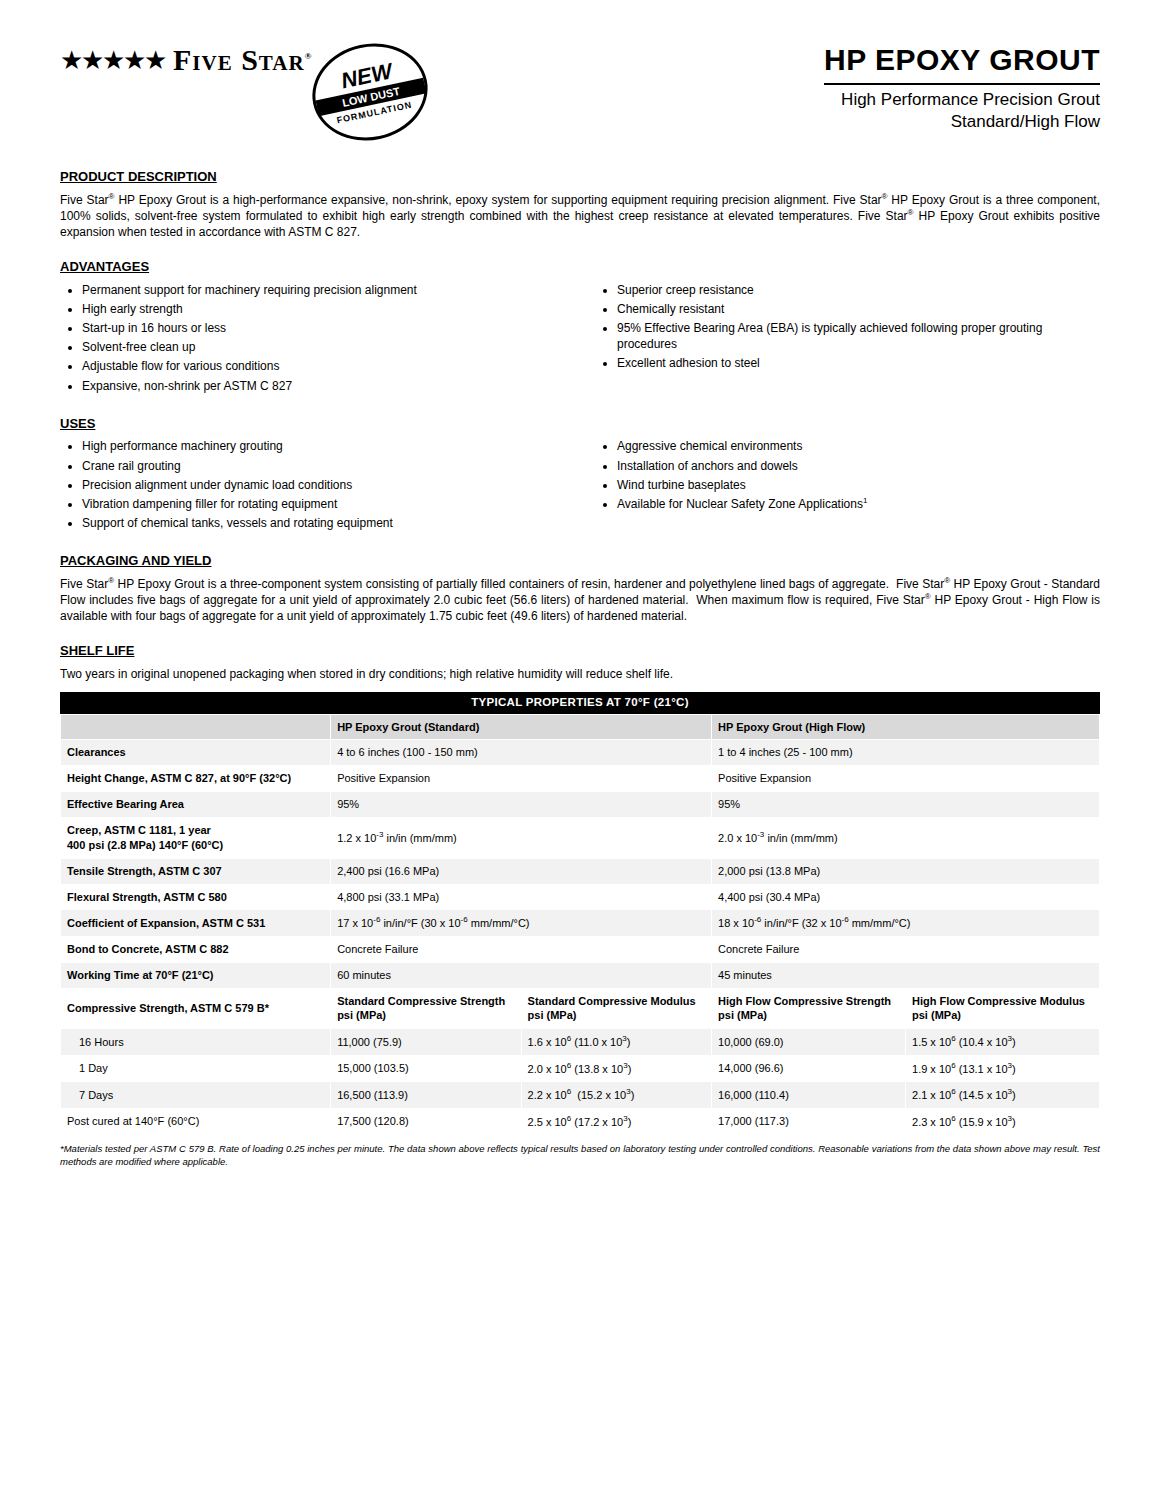★★★★★ Five Star®
NEW LOW DUST FORMULATION
HP EPOXY GROUT
High Performance Precision Grout
Standard/High Flow
Product Description
Five Star® HP Epoxy Grout is a high-performance expansive, non-shrink, epoxy system for supporting equipment requiring precision alignment. Five Star® HP Epoxy Grout is a three component, 100% solids, solvent-free system formulated to exhibit high early strength combined with the highest creep resistance at elevated temperatures. Five Star® HP Epoxy Grout exhibits positive expansion when tested in accordance with ASTM C 827.
Advantages
Permanent support for machinery requiring precision alignment
High early strength
Start-up in 16 hours or less
Solvent-free clean up
Adjustable flow for various conditions
Expansive, non-shrink per ASTM C 827
Superior creep resistance
Chemically resistant
95% Effective Bearing Area (EBA) is typically achieved following proper grouting procedures
Excellent adhesion to steel
Uses
High performance machinery grouting
Crane rail grouting
Precision alignment under dynamic load conditions
Vibration dampening filler for rotating equipment
Support of chemical tanks, vessels and rotating equipment
Aggressive chemical environments
Installation of anchors and dowels
Wind turbine baseplates
Available for Nuclear Safety Zone Applications1
Packaging and Yield
Five Star® HP Epoxy Grout is a three-component system consisting of partially filled containers of resin, hardener and polyethylene lined bags of aggregate. Five Star® HP Epoxy Grout - Standard Flow includes five bags of aggregate for a unit yield of approximately 2.0 cubic feet (56.6 liters) of hardened material. When maximum flow is required, Five Star® HP Epoxy Grout - High Flow is available with four bags of aggregate for a unit yield of approximately 1.75 cubic feet (49.6 liters) of hardened material.
Shelf Life
Two years in original unopened packaging when stored in dry conditions; high relative humidity will reduce shelf life.
TYPICAL PROPERTIES AT 70°F (21°C)
| | HP Epoxy Grout (Standard) | HP Epoxy Grout (High Flow) |
| --- | --- | --- |
| Clearances | 4 to 6 inches (100 - 150 mm) | 1 to 4 inches (25 - 100 mm) |
| Height Change , ASTM C 827, at 90°F (32°C) | Positive Expansion | Positive Expansion |
| Effective Bearing Area | 95% | 95% |
| Creep , ASTM C 1181, 1 year 400 psi (2.8 MPa) 140°F (60°C) | 1.2 x 10 -3 in/in (mm/mm) | 2.0 x 10 -3 in/in (mm/mm) |
| Tensile Strength , ASTM C 307 | 2,400 psi (16.6 MPa) | 2,000 psi (13.8 MPa) |
| Flexural Strength , ASTM C 580 | 4,800 psi (33.1 MPa) | 4,400 psi (30.4 MPa) |
| Coefficient of Expansion , ASTM C 531 | 17 x 10 -6 in/in/°F (30 x 10 -6 mm/mm/°C) | 18 x 10 -6 in/in/°F (32 x 10 -6 mm/mm/°C) |
| Bond to Concrete , ASTM C 882 | Concrete Failure | Concrete Failure |
| Working Time at 70°F (21°C) | 60 minutes | 45 minutes |
| Compressive Strength , ASTM C 579 B* | Standard Compressive Strength psi (MPa) | Standard Compressive Modulus psi (MPa) | High Flow Compressive Strength psi (MPa) | High Flow Compressive Modulus psi (MPa) |
| 16 Hours | 11,000 (75.9) | 1.6 x 10 6 (11.0 x 10 3 ) | 10,000 (69.0) | 1.5 x 10 6 (10.4 x 10 3 ) |
| 1 Day | 15,000 (103.5) | 2.0 x 10 6 (13.8 x 10 3 ) | 14,000 (96.6) | 1.9 x 10 6 (13.1 x 10 3 ) |
| 7 Days | 16,500 (113.9) | 2.2 x 10 6 (15.2 x 10 3 ) | 16,000 (110.4) | 2.1 x 10 6 (14.5 x 10 3 ) |
| Post cured at 140°F (60°C) | 17,500 (120.8) | 2.5 x 10 6 (17.2 x 10 3 ) | 17,000 (117.3) | 2.3 x 10 6 (15.9 x 10 3 ) |
*Materials tested per ASTM C 579 B. Rate of loading 0.25 inches per minute. The data shown above reflects typical results based on laboratory testing under controlled conditions. Reasonable variations from the data shown above may result. Test methods are modified where applicable.